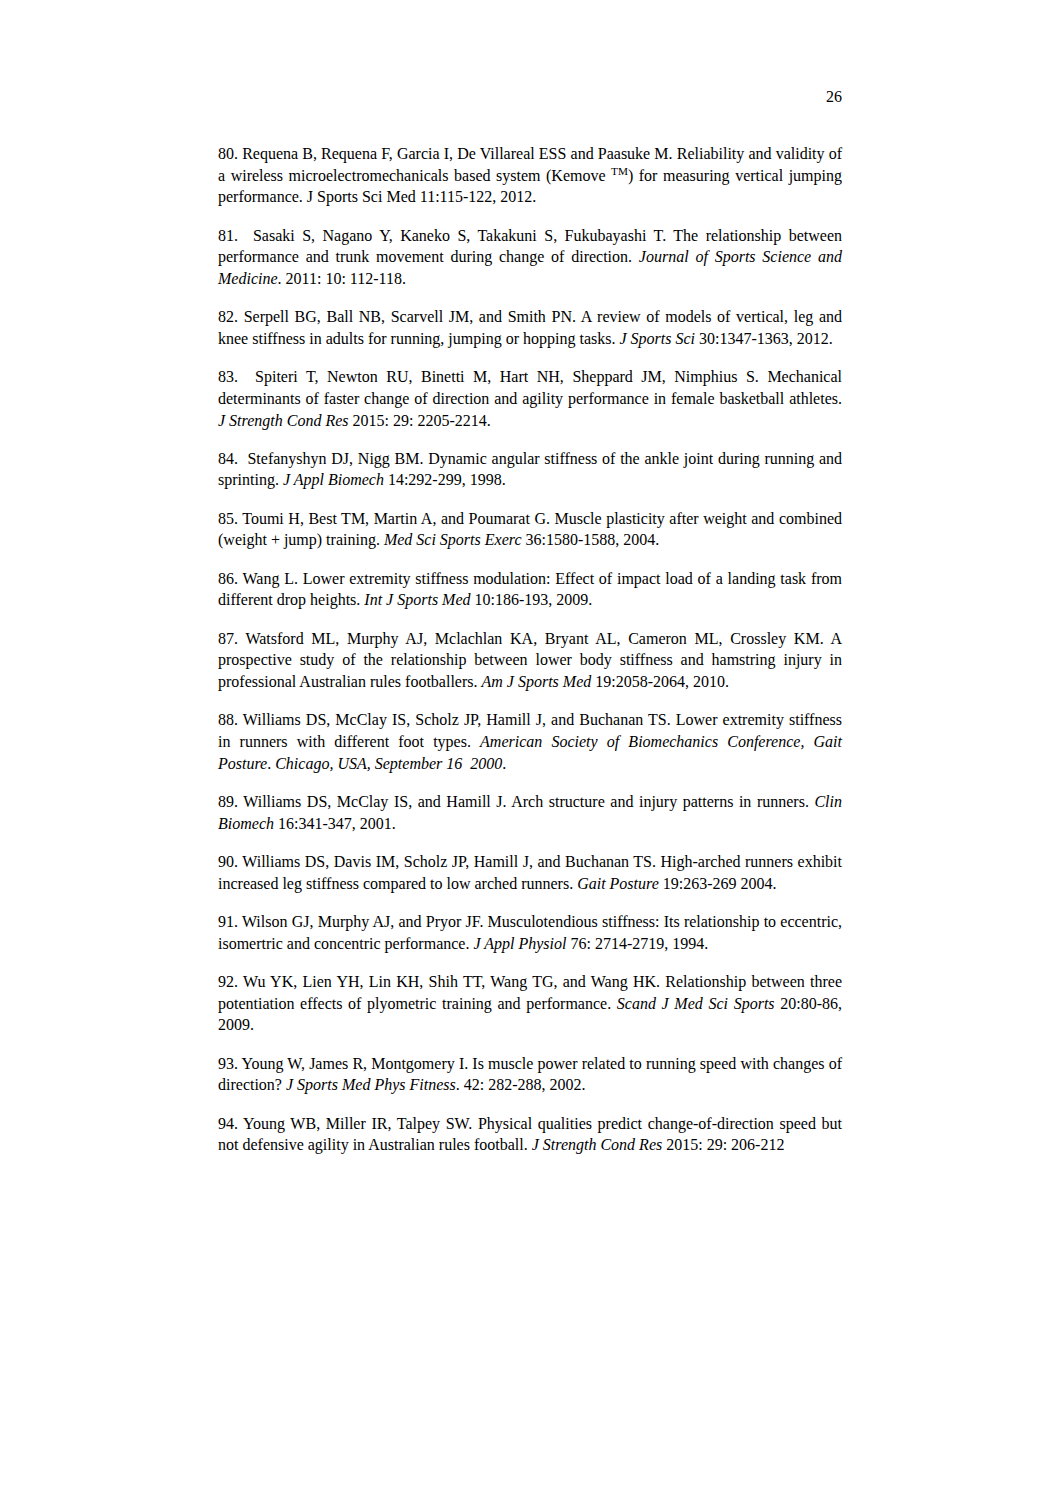26
80. Requena B, Requena F, Garcia I, De Villareal ESS and Paasuke M. Reliability and validity of a wireless microelectromechanicals based system (Kemove TM) for measuring vertical jumping performance. J Sports Sci Med 11:115-122, 2012.
81. Sasaki S, Nagano Y, Kaneko S, Takakuni S, Fukubayashi T. The relationship between performance and trunk movement during change of direction. Journal of Sports Science and Medicine. 2011: 10: 112-118.
82. Serpell BG, Ball NB, Scarvell JM, and Smith PN. A review of models of vertical, leg and knee stiffness in adults for running, jumping or hopping tasks. J Sports Sci 30:1347-1363, 2012.
83. Spiteri T, Newton RU, Binetti M, Hart NH, Sheppard JM, Nimphius S. Mechanical determinants of faster change of direction and agility performance in female basketball athletes. J Strength Cond Res 2015: 29: 2205-2214.
84. Stefanyshyn DJ, Nigg BM. Dynamic angular stiffness of the ankle joint during running and sprinting. J Appl Biomech 14:292-299, 1998.
85. Toumi H, Best TM, Martin A, and Poumarat G. Muscle plasticity after weight and combined (weight + jump) training. Med Sci Sports Exerc 36:1580-1588, 2004.
86. Wang L. Lower extremity stiffness modulation: Effect of impact load of a landing task from different drop heights. Int J Sports Med 10:186-193, 2009.
87. Watsford ML, Murphy AJ, Mclachlan KA, Bryant AL, Cameron ML, Crossley KM. A prospective study of the relationship between lower body stiffness and hamstring injury in professional Australian rules footballers. Am J Sports Med 19:2058-2064, 2010.
88. Williams DS, McClay IS, Scholz JP, Hamill J, and Buchanan TS. Lower extremity stiffness in runners with different foot types. American Society of Biomechanics Conference, Gait Posture. Chicago, USA, September 16 2000.
89. Williams DS, McClay IS, and Hamill J. Arch structure and injury patterns in runners. Clin Biomech 16:341-347, 2001.
90. Williams DS, Davis IM, Scholz JP, Hamill J, and Buchanan TS. High-arched runners exhibit increased leg stiffness compared to low arched runners. Gait Posture 19:263-269 2004.
91. Wilson GJ, Murphy AJ, and Pryor JF. Musculotendious stiffness: Its relationship to eccentric, isomertric and concentric performance. J Appl Physiol 76: 2714-2719, 1994.
92. Wu YK, Lien YH, Lin KH, Shih TT, Wang TG, and Wang HK. Relationship between three potentiation effects of plyometric training and performance. Scand J Med Sci Sports 20:80-86, 2009.
93. Young W, James R, Montgomery I. Is muscle power related to running speed with changes of direction? J Sports Med Phys Fitness. 42: 282-288, 2002.
94. Young WB, Miller IR, Talpey SW. Physical qualities predict change-of-direction speed but not defensive agility in Australian rules football. J Strength Cond Res 2015: 29: 206-212